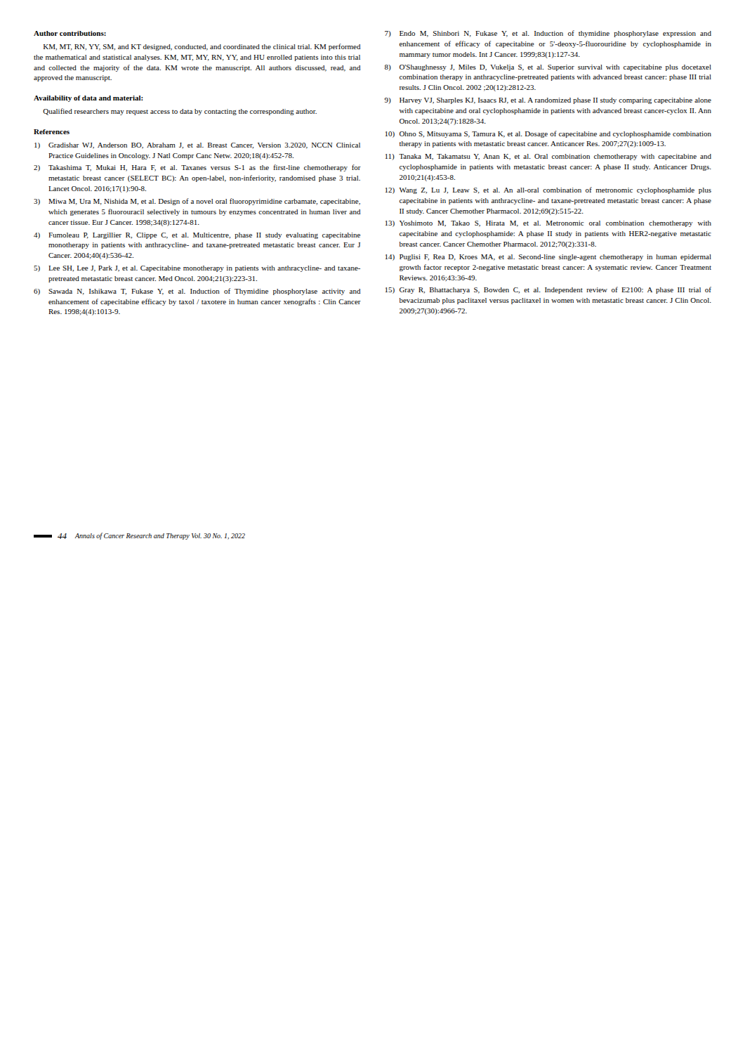Author contributions:
KM, MT, RN, YY, SM, and KT designed, conducted, and coordinated the clinical trial. KM performed the mathematical and statistical analyses. KM, MT, MY, RN, YY, and HU enrolled patients into this trial and collected the majority of the data. KM wrote the manuscript. All authors discussed, read, and approved the manuscript.
Availability of data and material:
Qualified researchers may request access to data by contacting the corresponding author.
References
Gradishar WJ, Anderson BO, Abraham J, et al. Breast Cancer, Version 3.2020, NCCN Clinical Practice Guidelines in Oncology. J Natl Compr Canc Netw. 2020;18(4):452-78.
Takashima T, Mukai H, Hara F, et al. Taxanes versus S-1 as the first-line chemotherapy for metastatic breast cancer (SELECT BC): An open-label, non-inferiority, randomised phase 3 trial. Lancet Oncol. 2016;17(1):90-8.
Miwa M, Ura M, Nishida M, et al. Design of a novel oral fluoropyrimidine carbamate, capecitabine, which generates 5 fluorouracil selectively in tumours by enzymes concentrated in human liver and cancer tissue. Eur J Cancer. 1998;34(8):1274-81.
Fumoleau P, Largillier R, Clippe C, et al. Multicentre, phase II study evaluating capecitabine monotherapy in patients with anthracycline- and taxane-pretreated metastatic breast cancer. Eur J Cancer. 2004;40(4):536-42.
Lee SH, Lee J, Park J, et al. Capecitabine monotherapy in patients with anthracycline- and taxane-pretreated metastatic breast cancer. Med Oncol. 2004;21(3):223-31.
Sawada N, Ishikawa T, Fukase Y, et al. Induction of Thymidine phosphorylase activity and enhancement of capecitabine efficacy by taxol / taxotere in human cancer xenografts : Clin Cancer Res. 1998;4(4):1013-9.
Endo M, Shinbori N, Fukase Y, et al. Induction of thymidine phosphorylase expression and enhancement of efficacy of capecitabine or 5'-deoxy-5-fluorouridine by cyclophosphamide in mammary tumor models. Int J Cancer. 1999;83(1):127-34.
O'Shaughnessy J, Miles D, Vukelja S, et al. Superior survival with capecitabine plus docetaxel combination therapy in anthracycline-pretreated patients with advanced breast cancer: phase III trial results. J Clin Oncol. 2002 ;20(12):2812-23.
Harvey VJ, Sharples KJ, Isaacs RJ, et al. A randomized phase II study comparing capecitabine alone with capecitabine and oral cyclophosphamide in patients with advanced breast cancer-cyclox II. Ann Oncol. 2013;24(7):1828-34.
Ohno S, Mitsuyama S, Tamura K, et al. Dosage of capecitabine and cyclophosphamide combination therapy in patients with metastatic breast cancer. Anticancer Res. 2007;27(2):1009-13.
Tanaka M, Takamatsu Y, Anan K, et al. Oral combination chemotherapy with capecitabine and cyclophosphamide in patients with metastatic breast cancer: A phase II study. Anticancer Drugs. 2010;21(4):453-8.
Wang Z, Lu J, Leaw S, et al. An all-oral combination of metronomic cyclophosphamide plus capecitabine in patients with anthracycline- and taxane-pretreated metastatic breast cancer: A phase II study. Cancer Chemother Pharmacol. 2012;69(2):515-22.
Yoshimoto M, Takao S, Hirata M, et al. Metronomic oral combination chemotherapy with capecitabine and cyclophosphamide: A phase II study in patients with HER2-negative metastatic breast cancer. Cancer Chemother Pharmacol. 2012;70(2):331-8.
Puglisi F, Rea D, Kroes MA, et al. Second-line single-agent chemotherapy in human epidermal growth factor receptor 2-negative metastatic breast cancer: A systematic review. Cancer Treatment Reviews. 2016;43:36-49.
Gray R, Bhattacharya S, Bowden C, et al. Independent review of E2100: A phase III trial of bevacizumab plus paclitaxel versus paclitaxel in women with metastatic breast cancer. J Clin Oncol. 2009;27(30):4966-72.
44 Annals of Cancer Research and Therapy Vol. 30 No. 1, 2022